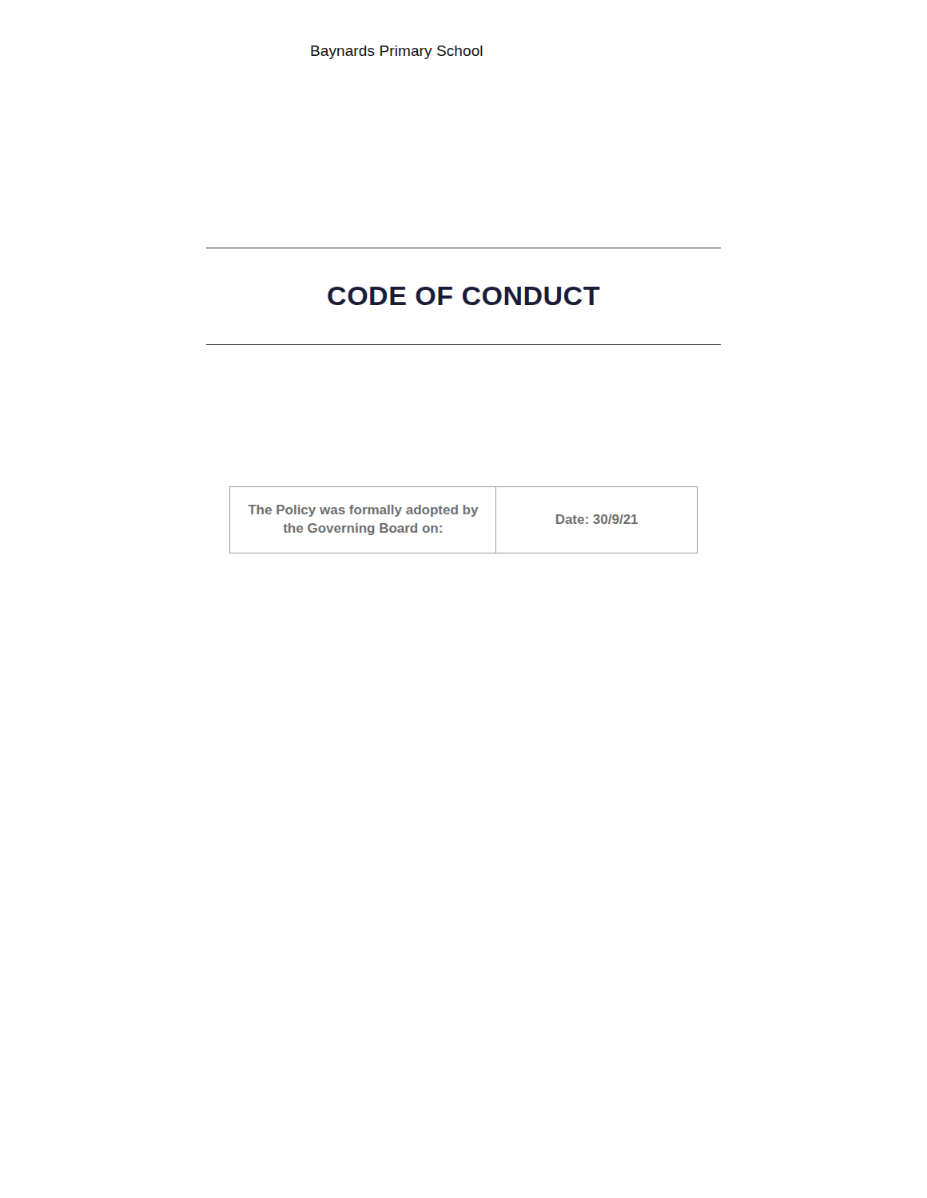Baynards Primary School
CODE OF CONDUCT
| The Policy was formally adopted by the Governing Board on: | Date: 30/9/21 |